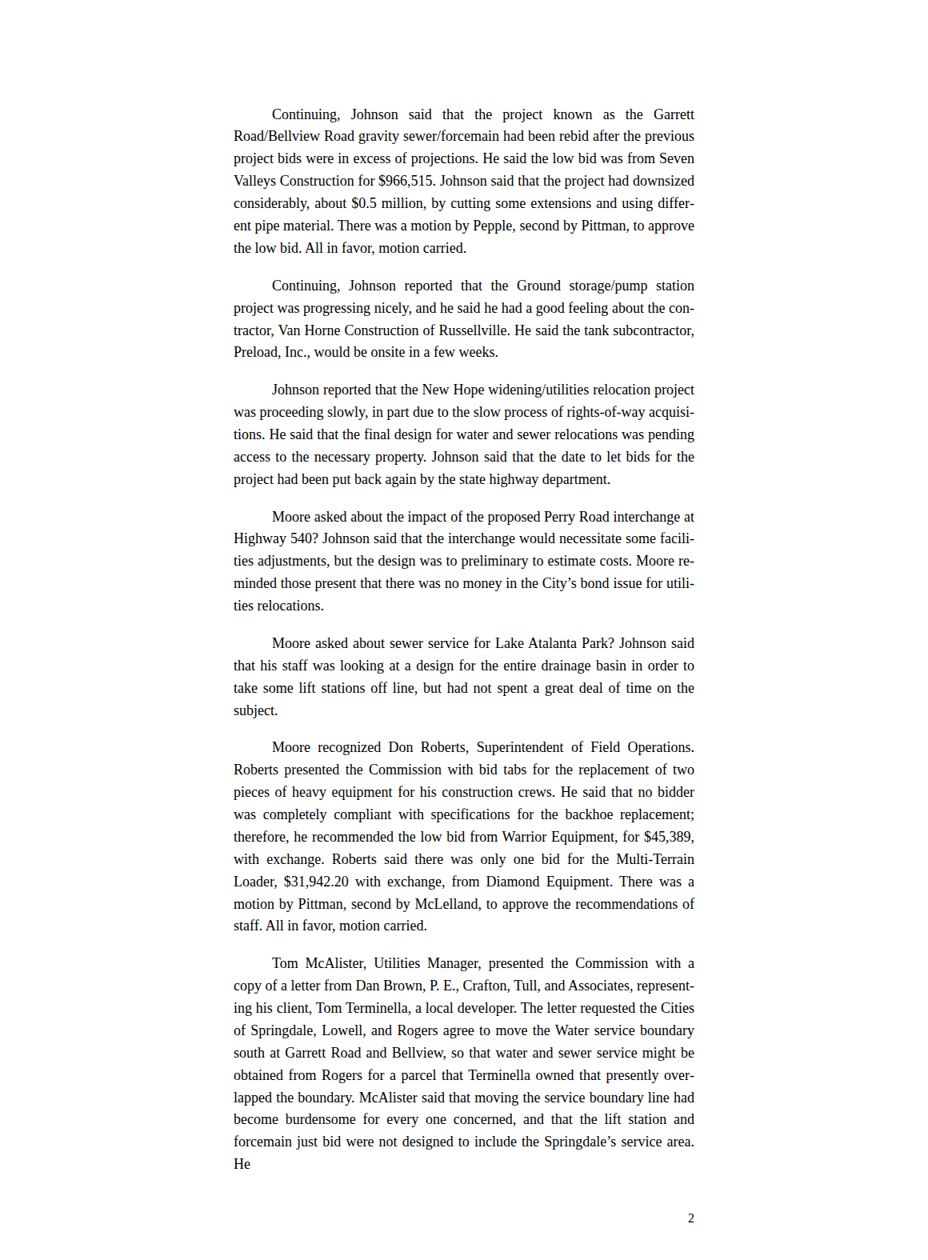Continuing, Johnson said that the project known as the Garrett Road/Bellview Road gravity sewer/forcemain had been rebid after the previous project bids were in excess of projections. He said the low bid was from Seven Valleys Construction for $966,515. Johnson said that the project had downsized considerably, about $0.5 million, by cutting some extensions and using different pipe material. There was a motion by Pepple, second by Pittman, to approve the low bid. All in favor, motion carried.
Continuing, Johnson reported that the Ground storage/pump station project was progressing nicely, and he said he had a good feeling about the contractor, Van Horne Construction of Russellville. He said the tank subcontractor, Preload, Inc., would be onsite in a few weeks.
Johnson reported that the New Hope widening/utilities relocation project was proceeding slowly, in part due to the slow process of rights-of-way acquisitions. He said that the final design for water and sewer relocations was pending access to the necessary property. Johnson said that the date to let bids for the project had been put back again by the state highway department.
Moore asked about the impact of the proposed Perry Road interchange at Highway 540? Johnson said that the interchange would necessitate some facilities adjustments, but the design was to preliminary to estimate costs. Moore reminded those present that there was no money in the City’s bond issue for utilities relocations.
Moore asked about sewer service for Lake Atalanta Park? Johnson said that his staff was looking at a design for the entire drainage basin in order to take some lift stations off line, but had not spent a great deal of time on the subject.
Moore recognized Don Roberts, Superintendent of Field Operations. Roberts presented the Commission with bid tabs for the replacement of two pieces of heavy equipment for his construction crews. He said that no bidder was completely compliant with specifications for the backhoe replacement; therefore, he recommended the low bid from Warrior Equipment, for $45,389, with exchange. Roberts said there was only one bid for the Multi-Terrain Loader, $31,942.20 with exchange, from Diamond Equipment. There was a motion by Pittman, second by McLelland, to approve the recommendations of staff. All in favor, motion carried.
Tom McAlister, Utilities Manager, presented the Commission with a copy of a letter from Dan Brown, P. E., Crafton, Tull, and Associates, representing his client, Tom Terminella, a local developer. The letter requested the Cities of Springdale, Lowell, and Rogers agree to move the Water service boundary south at Garrett Road and Bellview, so that water and sewer service might be obtained from Rogers for a parcel that Terminella owned that presently overlapped the boundary. McAlister said that moving the service boundary line had become burdensome for every one concerned, and that the lift station and forcemain just bid were not designed to include the Springdale’s service area. He
2